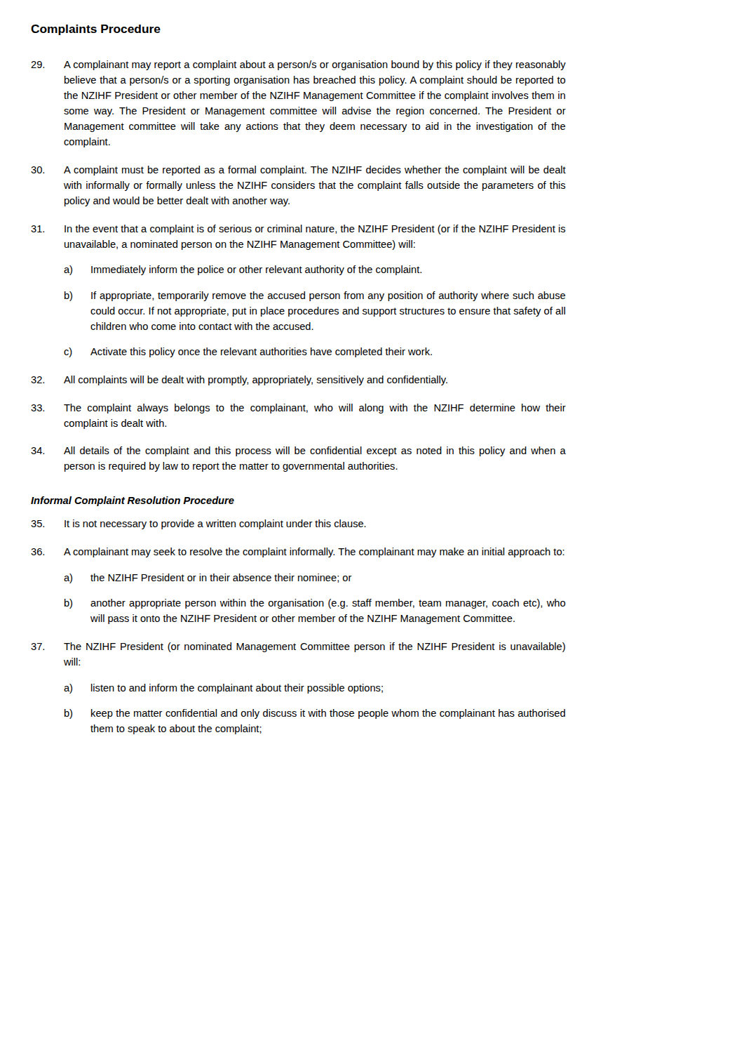Complaints Procedure
A complainant may report a complaint about a person/s or organisation bound by this policy if they reasonably believe that a person/s or a sporting organisation has breached this policy. A complaint should be reported to the NZIHF President or other member of the NZIHF Management Committee if the complaint involves them in some way. The President or Management committee will advise the region concerned. The President or Management committee will take any actions that they deem necessary to aid in the investigation of the complaint.
A complaint must be reported as a formal complaint. The NZIHF decides whether the complaint will be dealt with informally or formally unless the NZIHF considers that the complaint falls outside the parameters of this policy and would be better dealt with another way.
In the event that a complaint is of serious or criminal nature, the NZIHF President (or if the NZIHF President is unavailable, a nominated person on the NZIHF Management Committee) will:
Immediately inform the police or other relevant authority of the complaint.
If appropriate, temporarily remove the accused person from any position of authority where such abuse could occur. If not appropriate, put in place procedures and support structures to ensure that safety of all children who come into contact with the accused.
Activate this policy once the relevant authorities have completed their work.
All complaints will be dealt with promptly, appropriately, sensitively and confidentially.
The complaint always belongs to the complainant, who will along with the NZIHF determine how their complaint is dealt with.
All details of the complaint and this process will be confidential except as noted in this policy and when a person is required by law to report the matter to governmental authorities.
Informal Complaint Resolution Procedure
It is not necessary to provide a written complaint under this clause.
A complainant may seek to resolve the complaint informally. The complainant may make an initial approach to:
the NZIHF President or in their absence their nominee; or
another appropriate person within the organisation (e.g. staff member, team manager, coach etc), who will pass it onto the NZIHF President or other member of the NZIHF Management Committee.
The NZIHF President (or nominated Management Committee person if the NZIHF President is unavailable) will:
listen to and inform the complainant about their possible options;
keep the matter confidential and only discuss it with those people whom the complainant has authorised them to speak to about the complaint;